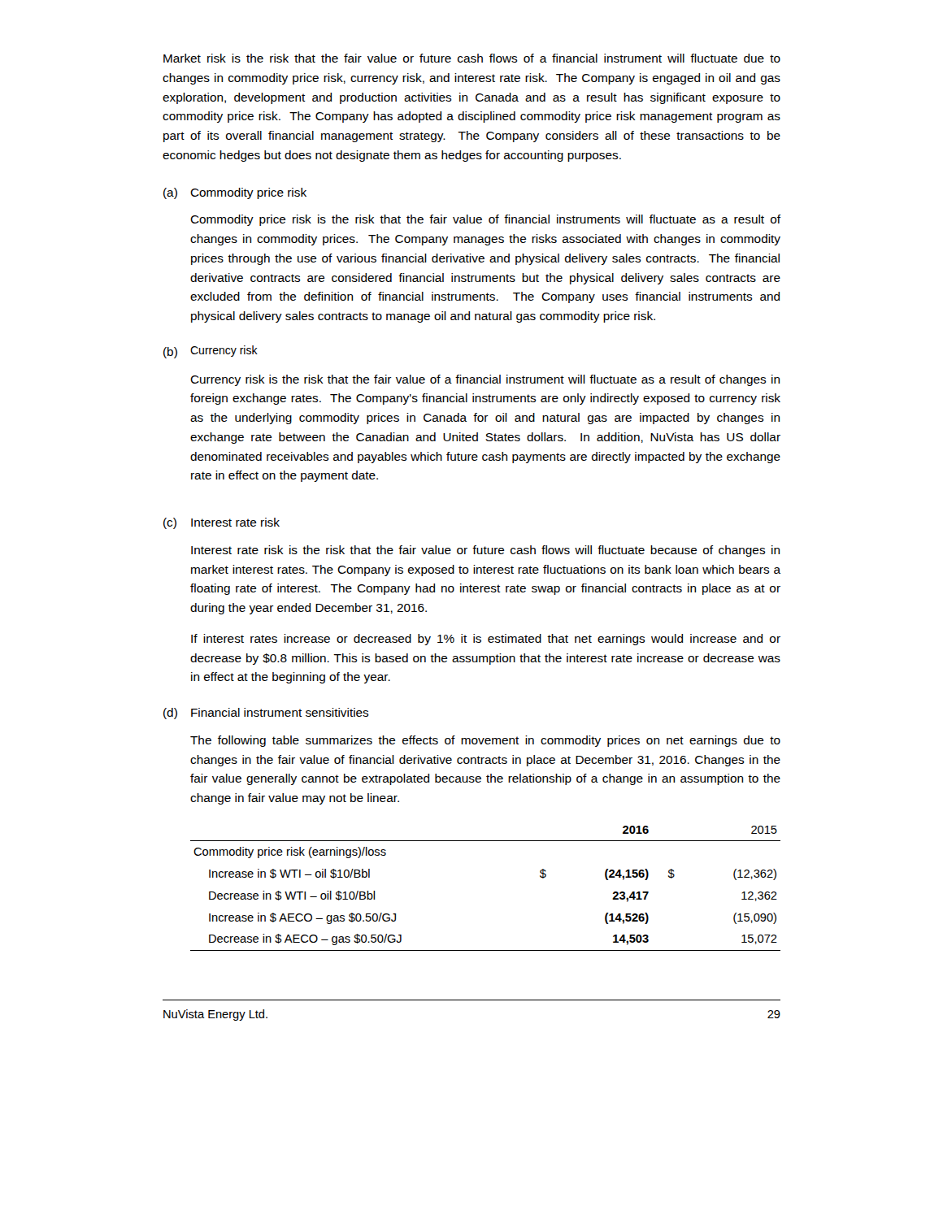Market risk is the risk that the fair value or future cash flows of a financial instrument will fluctuate due to changes in commodity price risk, currency risk, and interest rate risk. The Company is engaged in oil and gas exploration, development and production activities in Canada and as a result has significant exposure to commodity price risk. The Company has adopted a disciplined commodity price risk management program as part of its overall financial management strategy. The Company considers all of these transactions to be economic hedges but does not designate them as hedges for accounting purposes.
(a) Commodity price risk
Commodity price risk is the risk that the fair value of financial instruments will fluctuate as a result of changes in commodity prices. The Company manages the risks associated with changes in commodity prices through the use of various financial derivative and physical delivery sales contracts. The financial derivative contracts are considered financial instruments but the physical delivery sales contracts are excluded from the definition of financial instruments. The Company uses financial instruments and physical delivery sales contracts to manage oil and natural gas commodity price risk.
(b) Currency risk
Currency risk is the risk that the fair value of a financial instrument will fluctuate as a result of changes in foreign exchange rates. The Company's financial instruments are only indirectly exposed to currency risk as the underlying commodity prices in Canada for oil and natural gas are impacted by changes in exchange rate between the Canadian and United States dollars. In addition, NuVista has US dollar denominated receivables and payables which future cash payments are directly impacted by the exchange rate in effect on the payment date.
(c) Interest rate risk
Interest rate risk is the risk that the fair value or future cash flows will fluctuate because of changes in market interest rates. The Company is exposed to interest rate fluctuations on its bank loan which bears a floating rate of interest. The Company had no interest rate swap or financial contracts in place as at or during the year ended December 31, 2016.
If interest rates increase or decreased by 1% it is estimated that net earnings would increase and or decrease by $0.8 million. This is based on the assumption that the interest rate increase or decrease was in effect at the beginning of the year.
(d) Financial instrument sensitivities
The following table summarizes the effects of movement in commodity prices on net earnings due to changes in the fair value of financial derivative contracts in place at December 31, 2016. Changes in the fair value generally cannot be extrapolated because the relationship of a change in an assumption to the change in fair value may not be linear.
| | | 2016 | | 2015 |
| --- | --- | --- | --- | --- |
| Commodity price risk (earnings)/loss | | | | |
| Increase in $ WTI – oil $10/Bbl | $ | (24,156) | $ | (12,362) |
| Decrease in $ WTI – oil $10/Bbl | | 23,417 | | 12,362 |
| Increase in $ AECO – gas $0.50/GJ | | (14,526) | | (15,090) |
| Decrease in $ AECO – gas $0.50/GJ | | 14,503 | | 15,072 |
NuVista Energy Ltd. 29